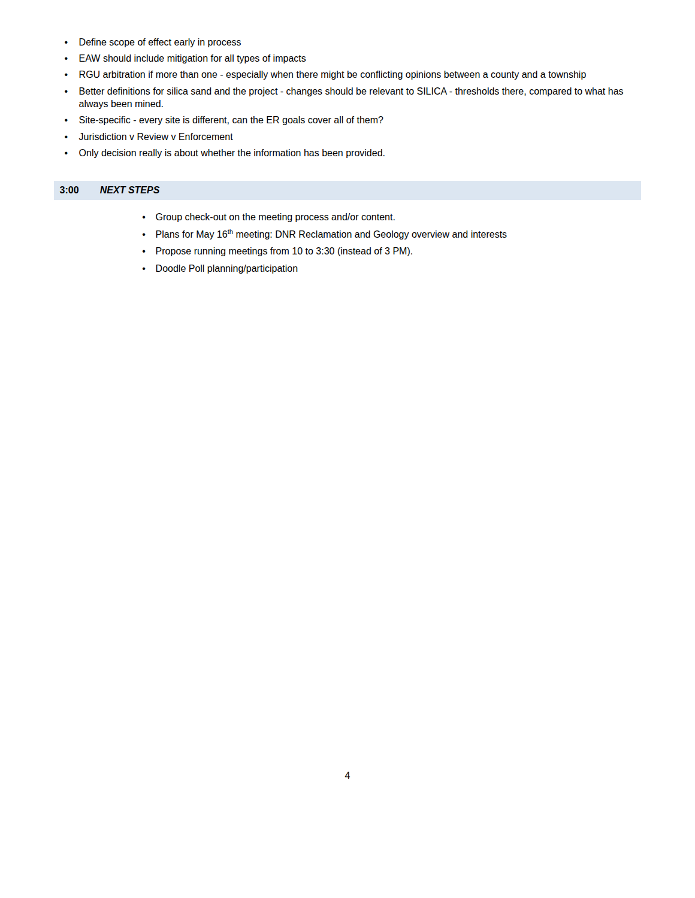Define scope of effect early in process
EAW should include mitigation for all types of impacts
RGU arbitration if more than one - especially when there might be conflicting opinions between a county and a township
Better definitions for silica sand and the project - changes should be relevant to SILICA - thresholds there, compared to what has always been mined.
Site-specific - every site is different, can the ER goals cover all of them?
Jurisdiction v Review v Enforcement
Only decision really is about whether the information has been provided.
3:00 NEXT STEPS
Group check-out on the meeting process and/or content.
Plans for May 16th meeting: DNR Reclamation and Geology overview and interests
Propose running meetings from 10 to 3:30 (instead of 3 PM).
Doodle Poll planning/participation
4